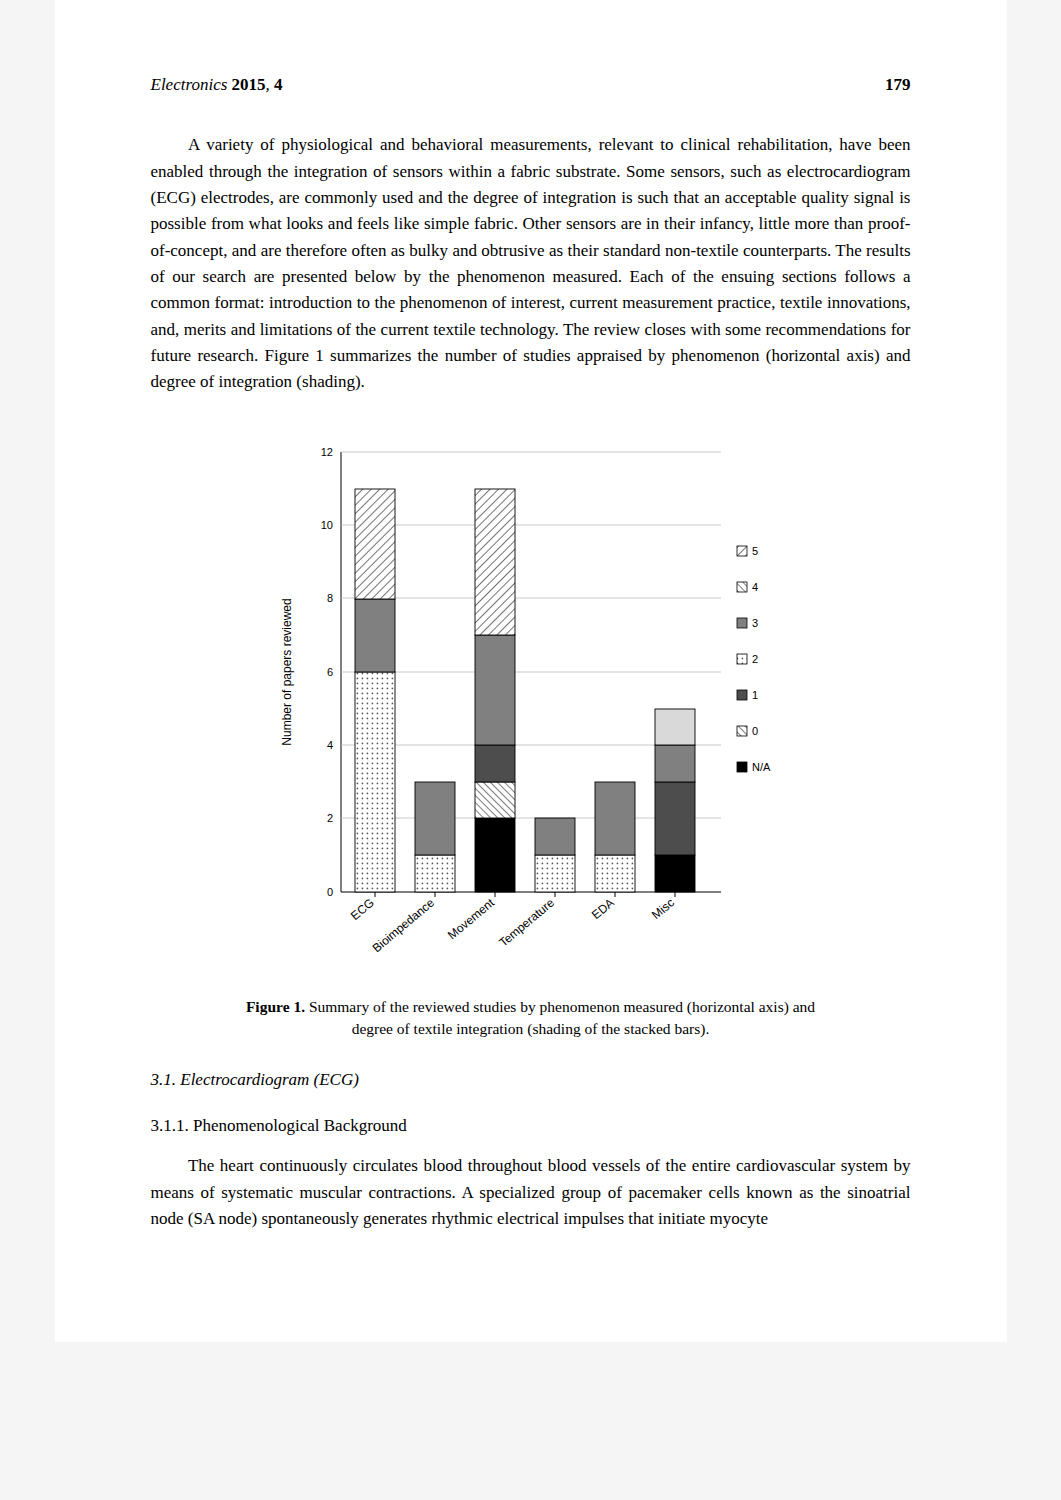Electronics 2015, 4
179
A variety of physiological and behavioral measurements, relevant to clinical rehabilitation, have been enabled through the integration of sensors within a fabric substrate. Some sensors, such as electrocardiogram (ECG) electrodes, are commonly used and the degree of integration is such that an acceptable quality signal is possible from what looks and feels like simple fabric. Other sensors are in their infancy, little more than proof-of-concept, and are therefore often as bulky and obtrusive as their standard non-textile counterparts. The results of our search are presented below by the phenomenon measured. Each of the ensuing sections follows a common format: introduction to the phenomenon of interest, current measurement practice, textile innovations, and, merits and limitations of the current textile technology. The review closes with some recommendations for future research. Figure 1 summarizes the number of studies appraised by phenomenon (horizontal axis) and degree of integration (shading).
12 10 8 6 4 2 0 Number of papers reviewed ECG Bioimpedance Movement Temperature EDA Misc 5 4 3 2 1 0 N/A
Figure 1. Summary of the reviewed studies by phenomenon measured (horizontal axis) and degree of textile integration (shading of the stacked bars).
3.1. Electrocardiogram (ECG)
3.1.1. Phenomenological Background
The heart continuously circulates blood throughout blood vessels of the entire cardiovascular system by means of systematic muscular contractions. A specialized group of pacemaker cells known as the sinoatrial node (SA node) spontaneously generates rhythmic electrical impulses that initiate myocyte